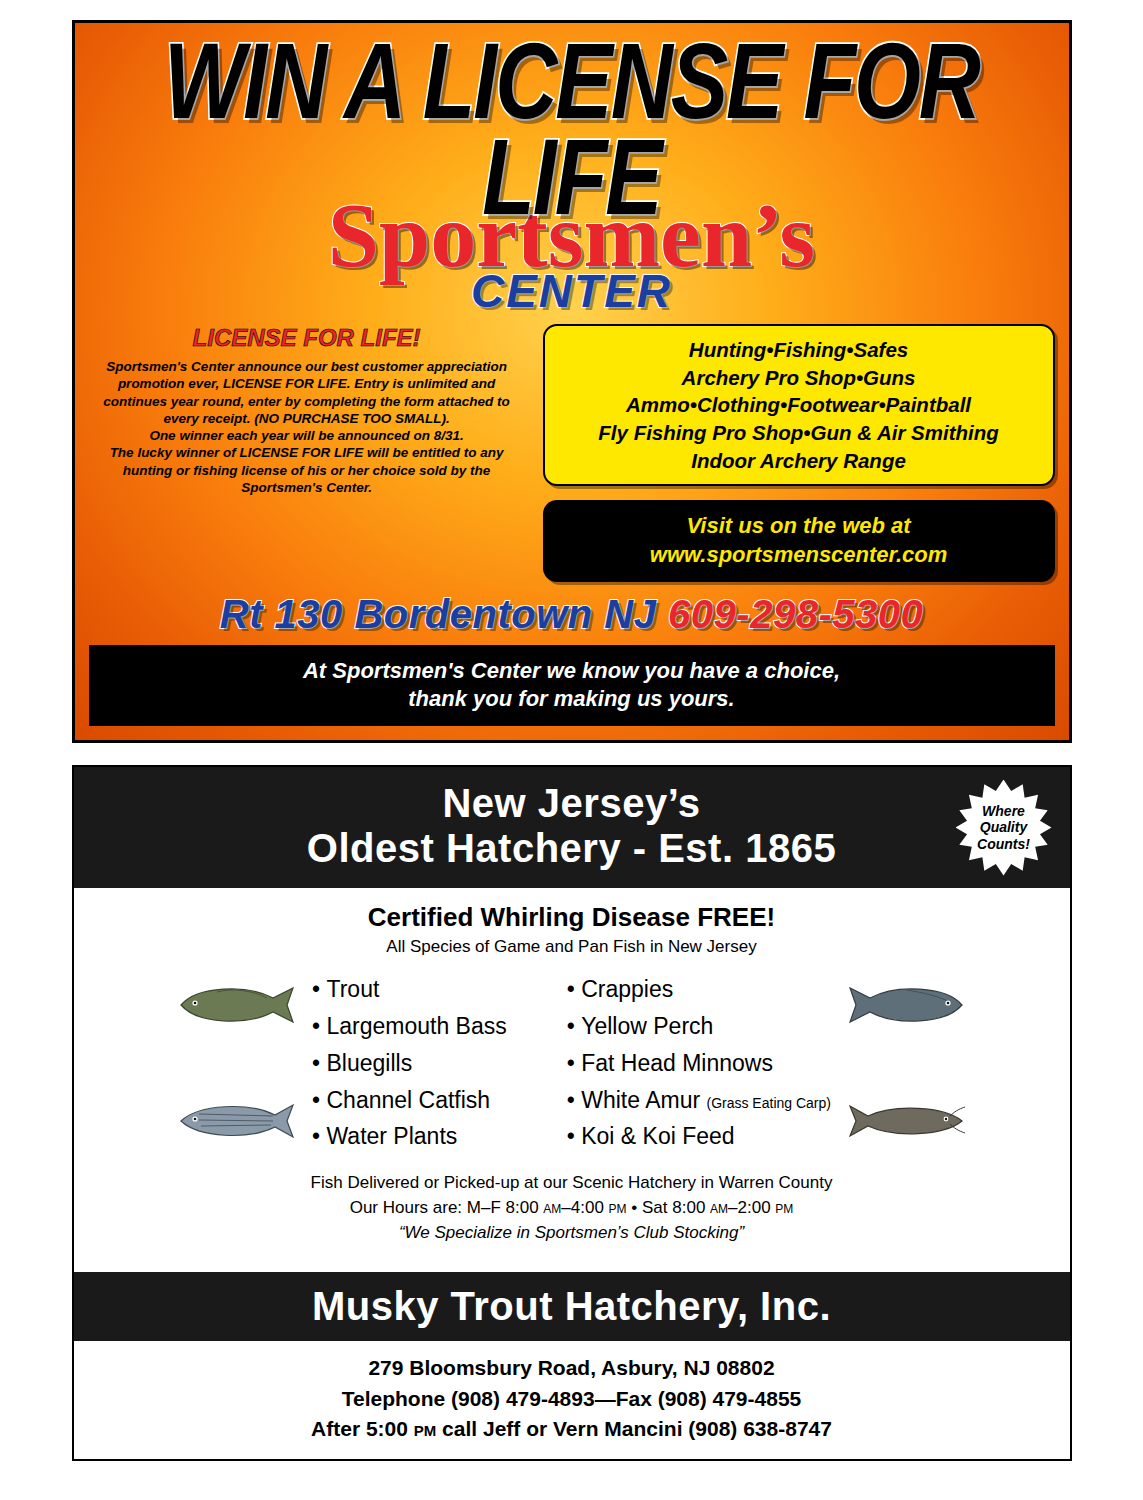WIN A LICENSE FOR LIFE
Sportsmen’s
CENTER
LICENSE FOR LIFE!
Sportsmen's Center announce our best customer appreciation promotion ever, LICENSE FOR LIFE. Entry is unlimited and continues year round, enter by completing the form attached to every receipt. (NO PURCHASE TOO SMALL).
One winner each year will be announced on 8/31.
The lucky winner of LICENSE FOR LIFE will be entitled to any hunting or fishing license of his or her choice sold by the Sportsmen's Center.
Hunting•Fishing•Safes
Archery Pro Shop•Guns
Ammo•Clothing•Footwear•Paintball
Fly Fishing Pro Shop•Gun & Air Smithing
Indoor Archery Range
Visit us on the web at
www.sportsmenscenter.com
Rt 130 Bordentown NJ 609-298-5300
At Sportsmen's Center we know you have a choice,
thank you for making us yours.
New Jersey’s
Oldest Hatchery - Est. 1865
Where
Quality
Counts!
Certified Whirling Disease FREE!
All Species of Game and Pan Fish in New Jersey
Trout
Largemouth Bass
Bluegills
Channel Catfish
Water Plants
Crappies
Yellow Perch
Fat Head Minnows
White Amur (Grass Eating Carp)
Koi & Koi Feed
Fish Delivered or Picked-up at our Scenic Hatchery in Warren County
Our Hours are: M–F 8:00 am–4:00 pm • Sat 8:00 am–2:00 pm
“We Specialize in Sportsmen’s Club Stocking”
Musky Trout Hatchery, Inc.
279 Bloomsbury Road, Asbury, NJ 08802
Telephone (908) 479-4893—Fax (908) 479-4855
After 5:00 pm call Jeff or Vern Mancini (908) 638-8747